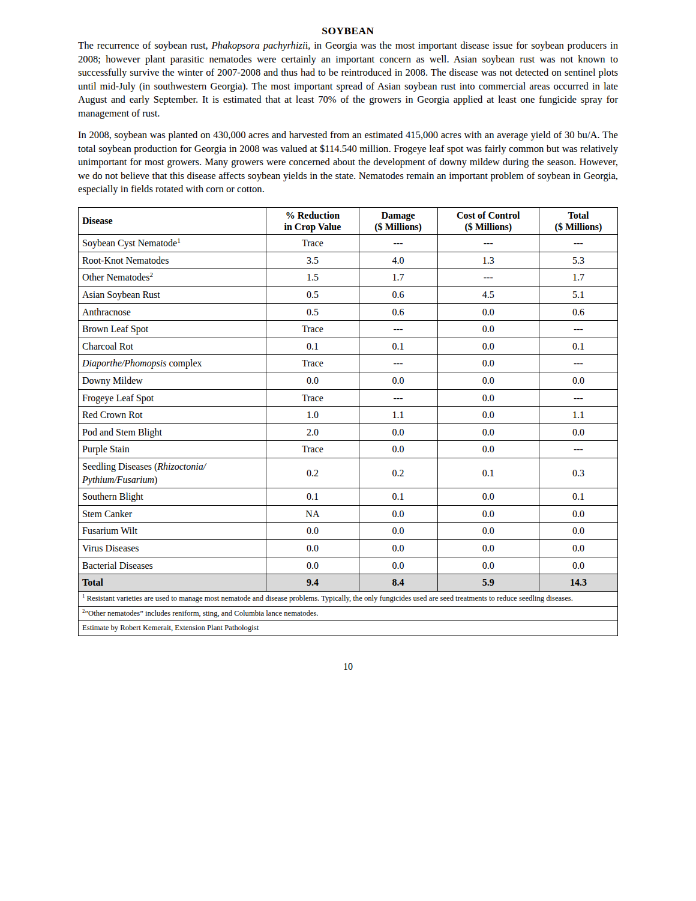SOYBEAN
The recurrence of soybean rust, Phakopsora pachyrhizii, in Georgia was the most important disease issue for soybean producers in 2008; however plant parasitic nematodes were certainly an important concern as well. Asian soybean rust was not known to successfully survive the winter of 2007-2008 and thus had to be reintroduced in 2008. The disease was not detected on sentinel plots until mid-July (in southwestern Georgia). The most important spread of Asian soybean rust into commercial areas occurred in late August and early September. It is estimated that at least 70% of the growers in Georgia applied at least one fungicide spray for management of rust.
In 2008, soybean was planted on 430,000 acres and harvested from an estimated 415,000 acres with an average yield of 30 bu/A. The total soybean production for Georgia in 2008 was valued at $114.540 million. Frogeye leaf spot was fairly common but was relatively unimportant for most growers. Many growers were concerned about the development of downy mildew during the season. However, we do not believe that this disease affects soybean yields in the state. Nematodes remain an important problem of soybean in Georgia, especially in fields rotated with corn or cotton.
| Disease | % Reduction in Crop Value | Damage ($ Millions) | Cost of Control ($ Millions) | Total ($ Millions) |
| --- | --- | --- | --- | --- |
| Soybean Cyst Nematode 1 | Trace | --- | --- | --- |
| Root-Knot Nematodes | 3.5 | 4.0 | 1.3 | 5.3 |
| Other Nematodes 2 | 1.5 | 1.7 | --- | 1.7 |
| Asian Soybean Rust | 0.5 | 0.6 | 4.5 | 5.1 |
| Anthracnose | 0.5 | 0.6 | 0.0 | 0.6 |
| Brown Leaf Spot | Trace | --- | 0.0 | --- |
| Charcoal Rot | 0.1 | 0.1 | 0.0 | 0.1 |
| Diaporthe/Phomopsis complex | Trace | --- | 0.0 | --- |
| Downy Mildew | 0.0 | 0.0 | 0.0 | 0.0 |
| Frogeye Leaf Spot | Trace | --- | 0.0 | --- |
| Red Crown Rot | 1.0 | 1.1 | 0.0 | 1.1 |
| Pod and Stem Blight | 2.0 | 0.0 | 0.0 | 0.0 |
| Purple Stain | Trace | 0.0 | 0.0 | --- |
| Seedling Diseases ( Rhizoctonia/ Pythium/Fusarium ) | 0.2 | 0.2 | 0.1 | 0.3 |
| Southern Blight | 0.1 | 0.1 | 0.0 | 0.1 |
| Stem Canker | NA | 0.0 | 0.0 | 0.0 |
| Fusarium Wilt | 0.0 | 0.0 | 0.0 | 0.0 |
| Virus Diseases | 0.0 | 0.0 | 0.0 | 0.0 |
| Bacterial Diseases | 0.0 | 0.0 | 0.0 | 0.0 |
| Total | 9.4 | 8.4 | 5.9 | 14.3 |
| 1 Resistant varieties are used to manage most nematode and disease problems. Typically, the only fungicides used are seed treatments to reduce seedling diseases. |
| 2 ”Other nematodes” includes reniform, sting, and Columbia lance nematodes. |
| Estimate by Robert Kemerait, Extension Plant Pathologist |
10